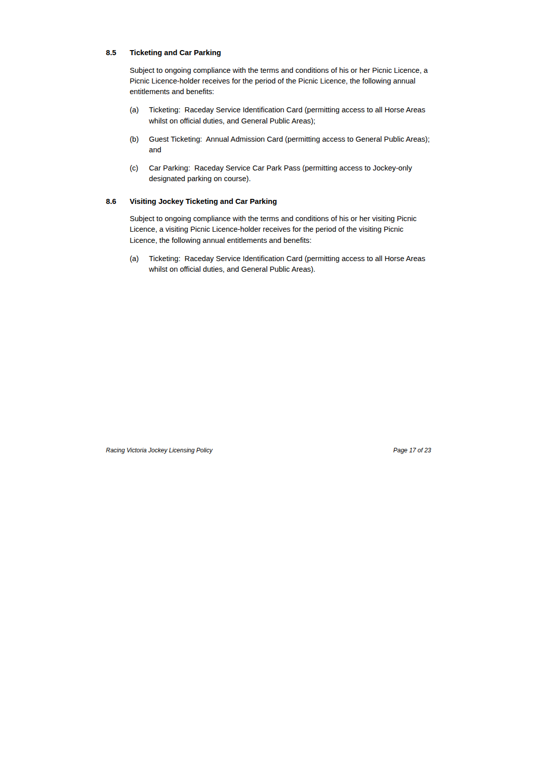8.5 Ticketing and Car Parking
Subject to ongoing compliance with the terms and conditions of his or her Picnic Licence, a Picnic Licence-holder receives for the period of the Picnic Licence, the following annual entitlements and benefits:
(a) Ticketing: Raceday Service Identification Card (permitting access to all Horse Areas whilst on official duties, and General Public Areas);
(b) Guest Ticketing: Annual Admission Card (permitting access to General Public Areas); and
(c) Car Parking: Raceday Service Car Park Pass (permitting access to Jockey-only designated parking on course).
8.6 Visiting Jockey Ticketing and Car Parking
Subject to ongoing compliance with the terms and conditions of his or her visiting Picnic Licence, a visiting Picnic Licence-holder receives for the period of the visiting Picnic Licence, the following annual entitlements and benefits:
(a) Ticketing: Raceday Service Identification Card (permitting access to all Horse Areas whilst on official duties, and General Public Areas).
Racing Victoria Jockey Licensing Policy Page 17 of 23